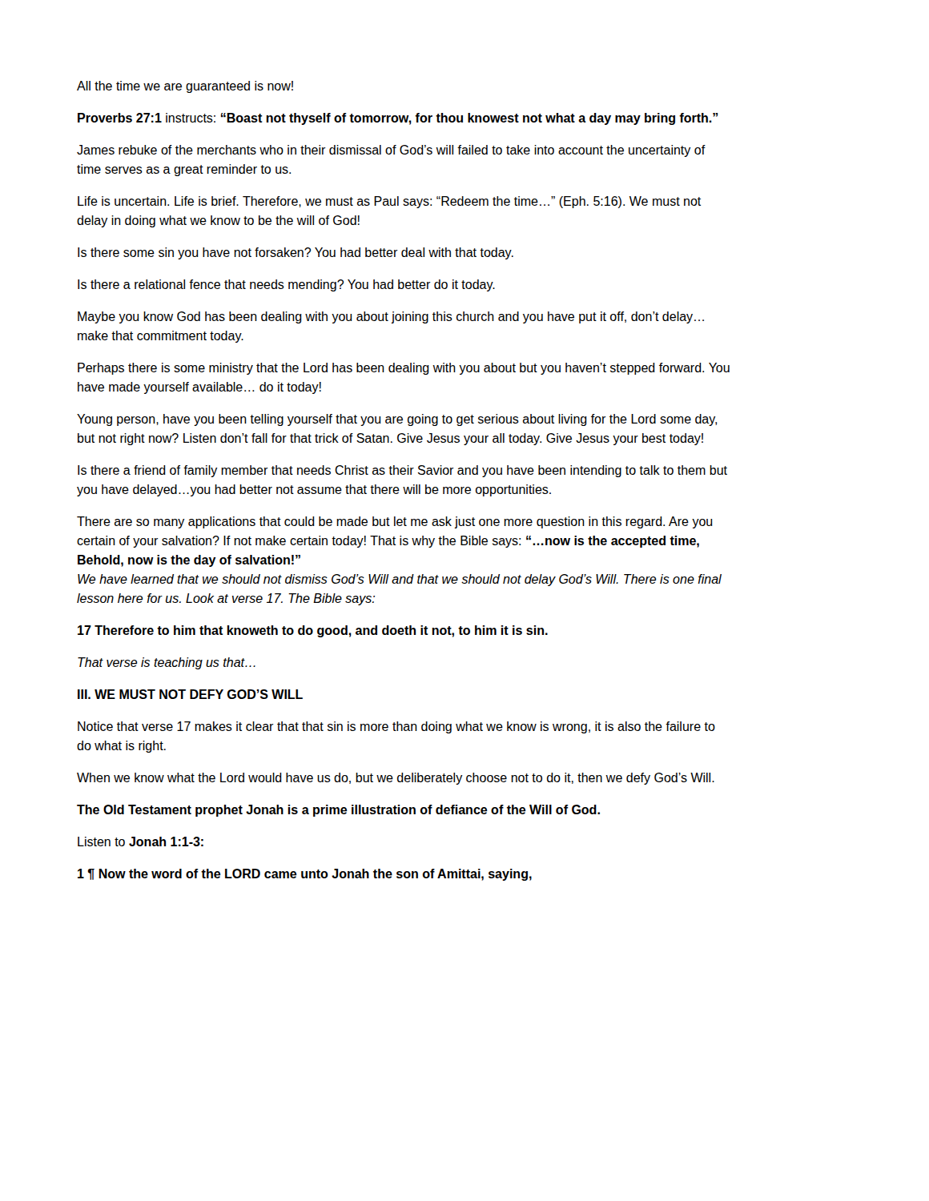All the time we are guaranteed is now!
Proverbs 27:1 instructs: “Boast not thyself of tomorrow, for thou knowest not what a day may bring forth.”
James rebuke of the merchants who in their dismissal of God’s will failed to take into account the uncertainty of time serves as a great reminder to us.
Life is uncertain. Life is brief. Therefore, we must as Paul says: “Redeem the time…” (Eph. 5:16). We must not delay in doing what we know to be the will of God!
Is there some sin you have not forsaken? You had better deal with that today.
Is there a relational fence that needs mending? You had better do it today.
Maybe you know God has been dealing with you about joining this church and you have put it off, don’t delay…make that commitment today.
Perhaps there is some ministry that the Lord has been dealing with you about but you haven’t stepped forward. You have made yourself available… do it today!
Young person, have you been telling yourself that you are going to get serious about living for the Lord some day, but not right now? Listen don’t fall for that trick of Satan. Give Jesus your all today. Give Jesus your best today!
Is there a friend of family member that needs Christ as their Savior and you have been intending to talk to them but you have delayed…you had better not assume that there will be more opportunities.
There are so many applications that could be made but let me ask just one more question in this regard. Are you certain of your salvation? If not make certain today! That is why the Bible says: “…now is the accepted time, Behold, now is the day of salvation!”
We have learned that we should not dismiss God’s Will and that we should not delay God’s Will. There is one final lesson here for us. Look at verse 17. The Bible says:
17 Therefore to him that knoweth to do good, and doeth it not, to him it is sin.
That verse is teaching us that…
III. WE MUST NOT DEFY GOD’S WILL
Notice that verse 17 makes it clear that that sin is more than doing what we know is wrong, it is also the failure to do what is right.
When we know what the Lord would have us do, but we deliberately choose not to do it, then we defy God’s Will.
The Old Testament prophet Jonah is a prime illustration of defiance of the Will of God.
Listen to Jonah 1:1-3:
1 ¶ Now the word of the LORD came unto Jonah the son of Amittai, saying,